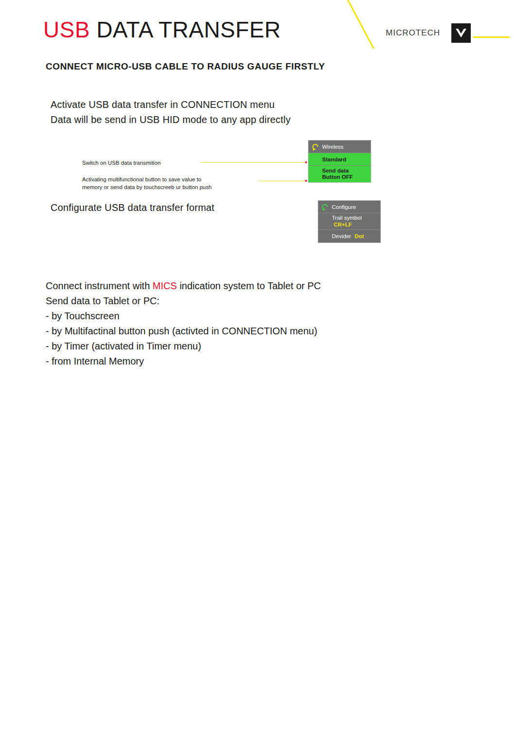USB DATA TRANSFER
MICROTECH
CONNECT MICRO-USB CABLE TO RADIUS GAUGE FIRSTLY
Activate USB data transfer in CONNECTION menu
Data will be send in USB HID mode to any app directly
Switch on USB data transmition
Activating multifunctional button to save value to
memory or send data by touchscreeb ur button push
Wireless
Standard
Send data Button OFF
Configurate USB data transfer format
Configure
Trail symbol CR+LF
Devider Dot
Connect instrument with MICS indication system to Tablet or PC
Send data to Tablet or PC:
- by Touchscreen
- by Multifactinal button push (activted in CONNECTION menu)
- by Timer (activated in Timer menu)
- from Internal Memory